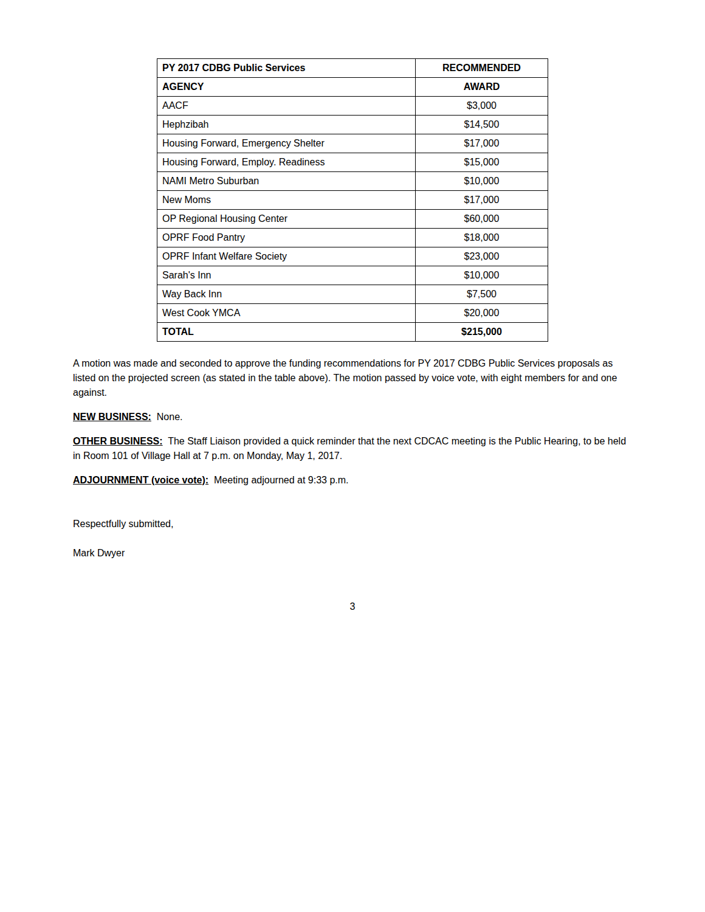| PY 2017 CDBG Public Services | RECOMMENDED |
| --- | --- |
| AGENCY | AWARD |
| AACF | $3,000 |
| Hephzibah | $14,500 |
| Housing Forward, Emergency Shelter | $17,000 |
| Housing Forward, Employ. Readiness | $15,000 |
| NAMI Metro Suburban | $10,000 |
| New Moms | $17,000 |
| OP Regional Housing Center | $60,000 |
| OPRF Food Pantry | $18,000 |
| OPRF Infant Welfare Society | $23,000 |
| Sarah's Inn | $10,000 |
| Way Back Inn | $7,500 |
| West Cook YMCA | $20,000 |
| TOTAL | $215,000 |
A motion was made and seconded to approve the funding recommendations for PY 2017 CDBG Public Services proposals as listed on the projected screen (as stated in the table above). The motion passed by voice vote, with eight members for and one against.
NEW BUSINESS: None.
OTHER BUSINESS: The Staff Liaison provided a quick reminder that the next CDCAC meeting is the Public Hearing, to be held in Room 101 of Village Hall at 7 p.m. on Monday, May 1, 2017.
ADJOURNMENT (voice vote): Meeting adjourned at 9:33 p.m.
Respectfully submitted,
Mark Dwyer
3